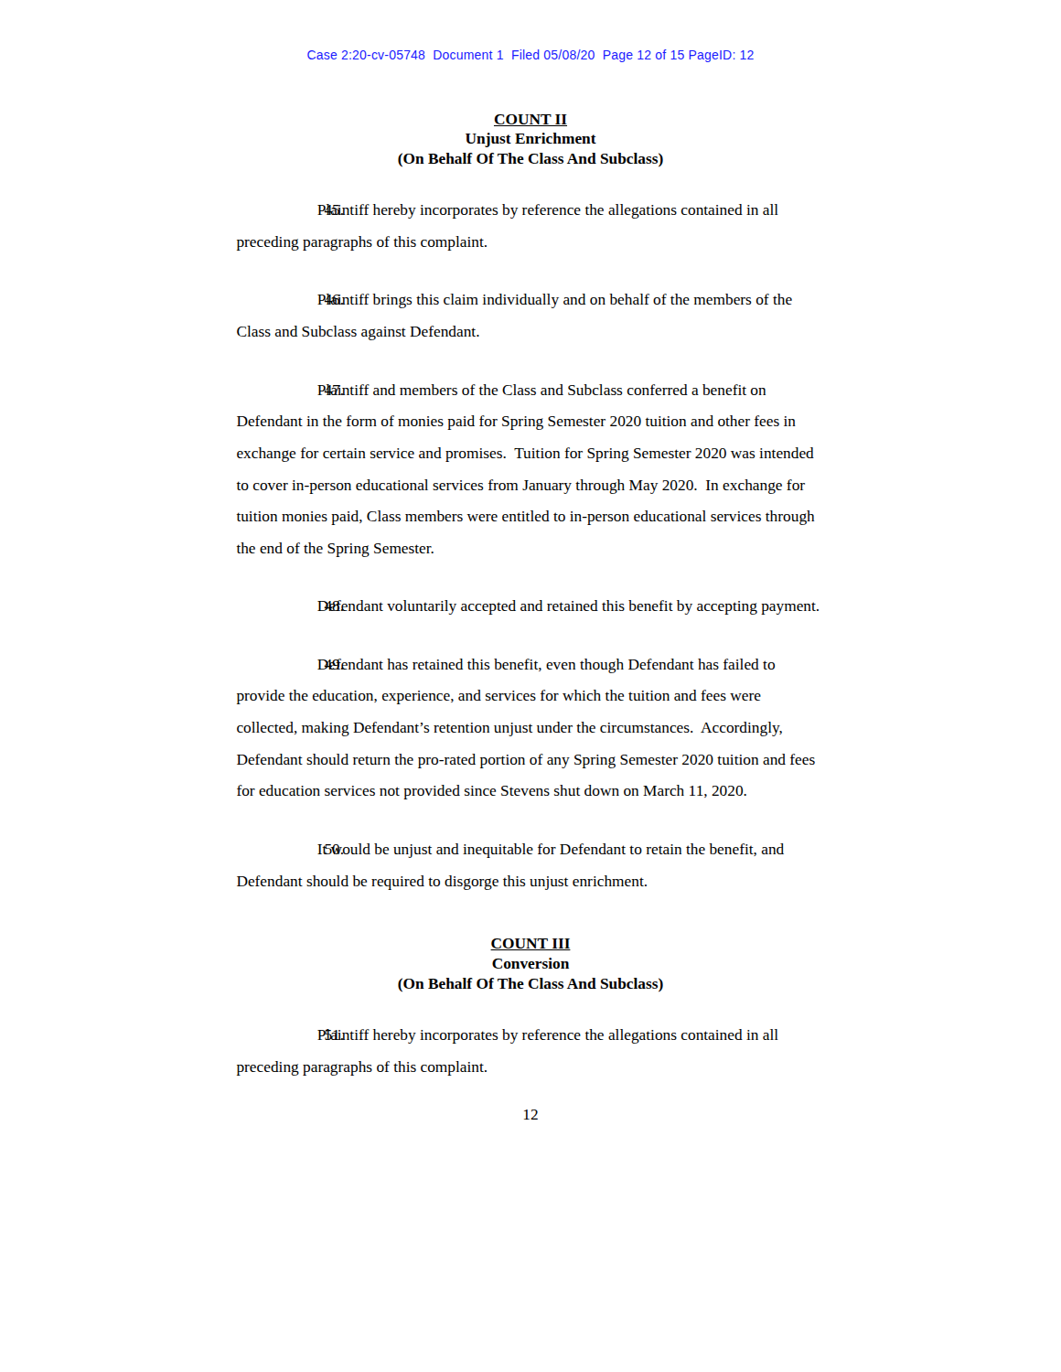Case 2:20-cv-05748 Document 1 Filed 05/08/20 Page 12 of 15 PageID: 12
COUNT II
Unjust Enrichment
(On Behalf Of The Class And Subclass)
45. Plaintiff hereby incorporates by reference the allegations contained in all preceding paragraphs of this complaint.
46. Plaintiff brings this claim individually and on behalf of the members of the Class and Subclass against Defendant.
47. Plaintiff and members of the Class and Subclass conferred a benefit on Defendant in the form of monies paid for Spring Semester 2020 tuition and other fees in exchange for certain service and promises. Tuition for Spring Semester 2020 was intended to cover in-person educational services from January through May 2020. In exchange for tuition monies paid, Class members were entitled to in-person educational services through the end of the Spring Semester.
48. Defendant voluntarily accepted and retained this benefit by accepting payment.
49. Defendant has retained this benefit, even though Defendant has failed to provide the education, experience, and services for which the tuition and fees were collected, making Defendant’s retention unjust under the circumstances. Accordingly, Defendant should return the pro-rated portion of any Spring Semester 2020 tuition and fees for education services not provided since Stevens shut down on March 11, 2020.
50. It would be unjust and inequitable for Defendant to retain the benefit, and Defendant should be required to disgorge this unjust enrichment.
COUNT III
Conversion
(On Behalf Of The Class And Subclass)
51. Plaintiff hereby incorporates by reference the allegations contained in all preceding paragraphs of this complaint.
12